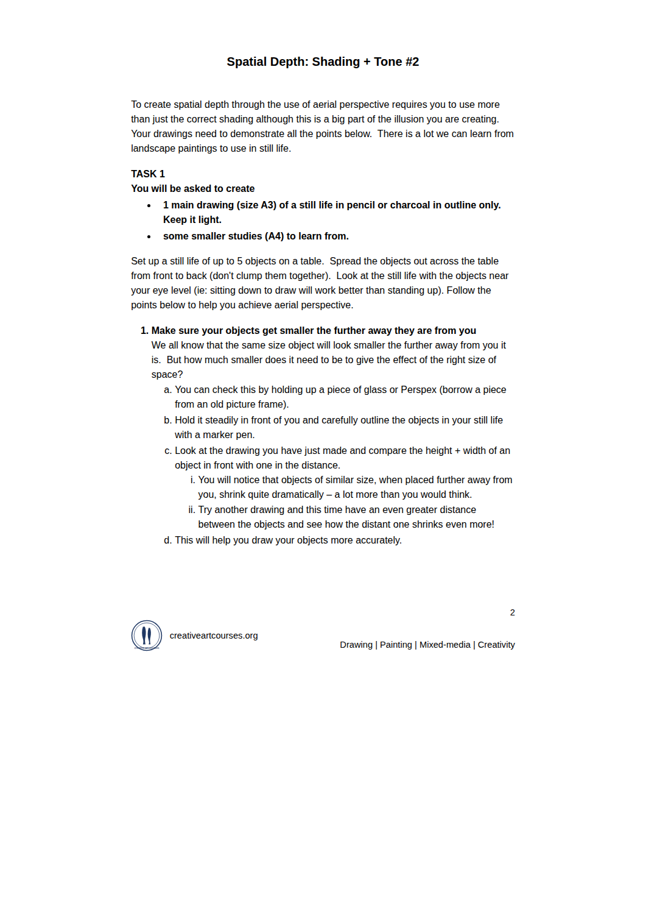Spatial Depth: Shading + Tone #2
To create spatial depth through the use of aerial perspective requires you to use more than just the correct shading although this is a big part of the illusion you are creating. Your drawings need to demonstrate all the points below. There is a lot we can learn from landscape paintings to use in still life.
TASK 1
You will be asked to create
1 main drawing (size A3) of a still life in pencil or charcoal in outline only. Keep it light.
some smaller studies (A4) to learn from.
Set up a still life of up to 5 objects on a table. Spread the objects out across the table from front to back (don't clump them together). Look at the still life with the objects near your eye level (ie: sitting down to draw will work better than standing up). Follow the points below to help you achieve aerial perspective.
Make sure your objects get smaller the further away they are from you
We all know that the same size object will look smaller the further away from you it is. But how much smaller does it need to be to give the effect of the right size of space?
You can check this by holding up a piece of glass or Perspex (borrow a piece from an old picture frame).
Hold it steadily in front of you and carefully outline the objects in your still life with a marker pen.
Look at the drawing you have just made and compare the height + width of an object in front with one in the distance.
You will notice that objects of similar size, when placed further away from you, shrink quite dramatically – a lot more than you would think.
Try another drawing and this time have an even greater distance between the objects and see how the distant one shrinks even more!
This will help you draw your objects more accurately.
2
creative art courses creativeartcourses.org
Drawing | Painting | Mixed-media | Creativity